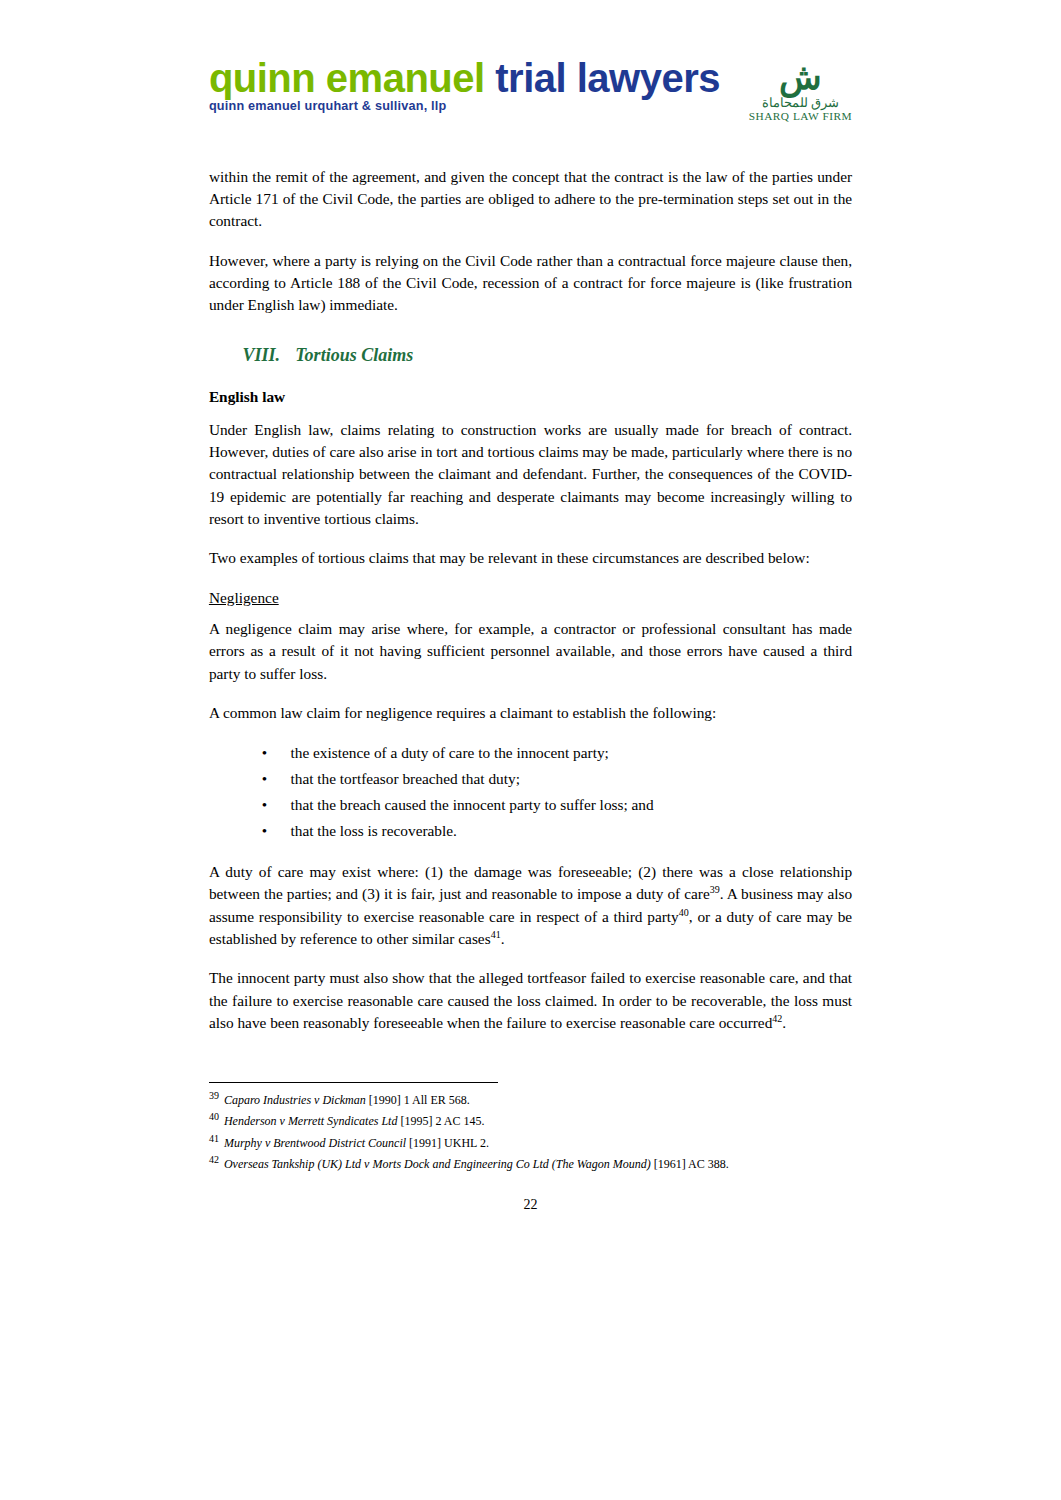quinn emanuel trial lawyers
quinn emanuel urquhart & sullivan, llp
ش
شرق للمحاماة
SHARQ LAW FIRM
within the remit of the agreement, and given the concept that the contract is the law of the parties under Article 171 of the Civil Code, the parties are obliged to adhere to the pre-termination steps set out in the contract.
However, where a party is relying on the Civil Code rather than a contractual force majeure clause then, according to Article 188 of the Civil Code, recession of a contract for force majeure is (like frustration under English law) immediate.
VIII. Tortious Claims
English law
Under English law, claims relating to construction works are usually made for breach of contract. However, duties of care also arise in tort and tortious claims may be made, particularly where there is no contractual relationship between the claimant and defendant. Further, the consequences of the COVID-19 epidemic are potentially far reaching and desperate claimants may become increasingly willing to resort to inventive tortious claims.
Two examples of tortious claims that may be relevant in these circumstances are described below:
Negligence
A negligence claim may arise where, for example, a contractor or professional consultant has made errors as a result of it not having sufficient personnel available, and those errors have caused a third party to suffer loss.
A common law claim for negligence requires a claimant to establish the following:
the existence of a duty of care to the innocent party;
that the tortfeasor breached that duty;
that the breach caused the innocent party to suffer loss; and
that the loss is recoverable.
A duty of care may exist where: (1) the damage was foreseeable; (2) there was a close relationship between the parties; and (3) it is fair, just and reasonable to impose a duty of care39. A business may also assume responsibility to exercise reasonable care in respect of a third party40, or a duty of care may be established by reference to other similar cases41.
The innocent party must also show that the alleged tortfeasor failed to exercise reasonable care, and that the failure to exercise reasonable care caused the loss claimed. In order to be recoverable, the loss must also have been reasonably foreseeable when the failure to exercise reasonable care occurred42.
39 Caparo Industries v Dickman [1990] 1 All ER 568.
40 Henderson v Merrett Syndicates Ltd [1995] 2 AC 145.
41 Murphy v Brentwood District Council [1991] UKHL 2.
42 Overseas Tankship (UK) Ltd v Morts Dock and Engineering Co Ltd (The Wagon Mound) [1961] AC 388.
22